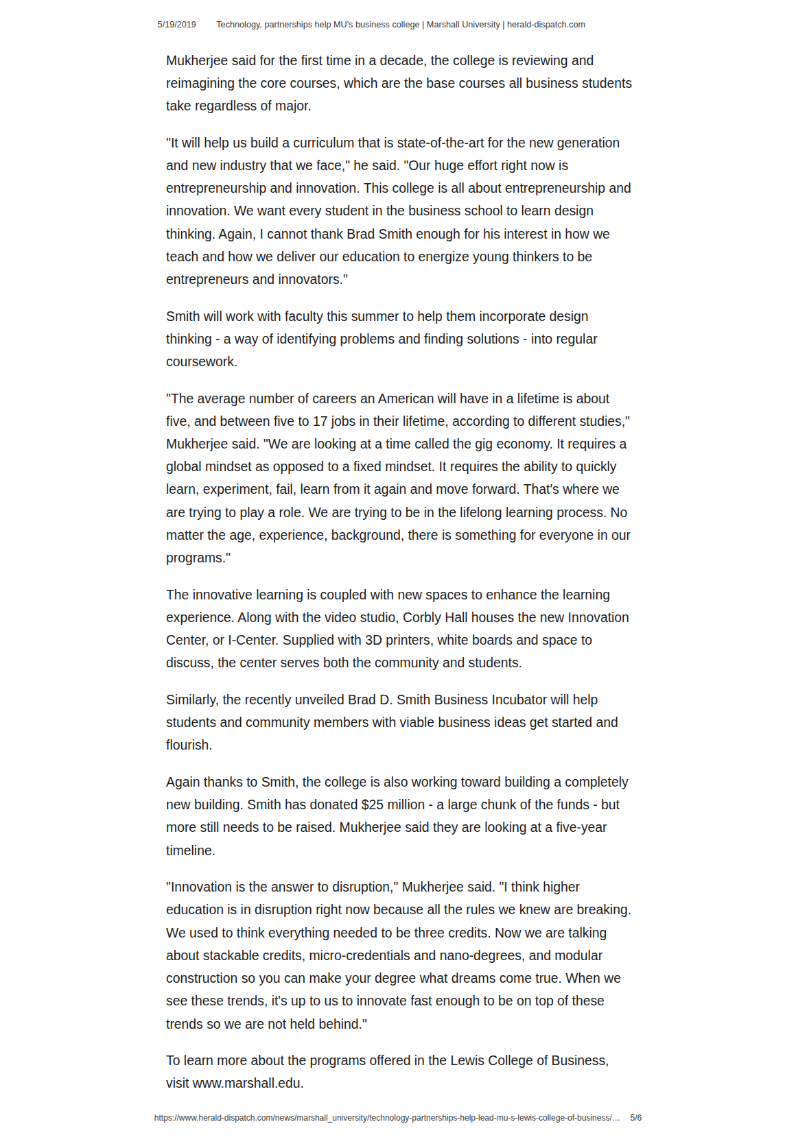5/19/2019 Technology, partnerships help MU's business college | Marshall University | herald-dispatch.com
Mukherjee said for the first time in a decade, the college is reviewing and reimagining the core courses, which are the base courses all business students take regardless of major.
"It will help us build a curriculum that is state-of-the-art for the new generation and new industry that we face," he said. "Our huge effort right now is entrepreneurship and innovation. This college is all about entrepreneurship and innovation. We want every student in the business school to learn design thinking. Again, I cannot thank Brad Smith enough for his interest in how we teach and how we deliver our education to energize young thinkers to be entrepreneurs and innovators."
Smith will work with faculty this summer to help them incorporate design thinking - a way of identifying problems and finding solutions - into regular coursework.
"The average number of careers an American will have in a lifetime is about five, and between five to 17 jobs in their lifetime, according to different studies," Mukherjee said. "We are looking at a time called the gig economy. It requires a global mindset as opposed to a fixed mindset. It requires the ability to quickly learn, experiment, fail, learn from it again and move forward. That's where we are trying to play a role. We are trying to be in the lifelong learning process. No matter the age, experience, background, there is something for everyone in our programs."
The innovative learning is coupled with new spaces to enhance the learning experience. Along with the video studio, Corbly Hall houses the new Innovation Center, or I-Center. Supplied with 3D printers, white boards and space to discuss, the center serves both the community and students.
Similarly, the recently unveiled Brad D. Smith Business Incubator will help students and community members with viable business ideas get started and flourish.
Again thanks to Smith, the college is also working toward building a completely new building. Smith has donated $25 million - a large chunk of the funds - but more still needs to be raised. Mukherjee said they are looking at a five-year timeline.
"Innovation is the answer to disruption," Mukherjee said. "I think higher education is in disruption right now because all the rules we knew are breaking. We used to think everything needed to be three credits. Now we are talking about stackable credits, micro-credentials and nano-degrees, and modular construction so you can make your degree what dreams come true. When we see these trends, it's up to us to innovate fast enough to be on top of these trends so we are not held behind."
To learn more about the programs offered in the Lewis College of Business, visit www.marshall.edu.
https://www.herald-dispatch.com/news/marshall_university/technology-partnerships-help-lead-mu-s-lewis-college-of-business/article_00686dbc-02d3-… 5/6